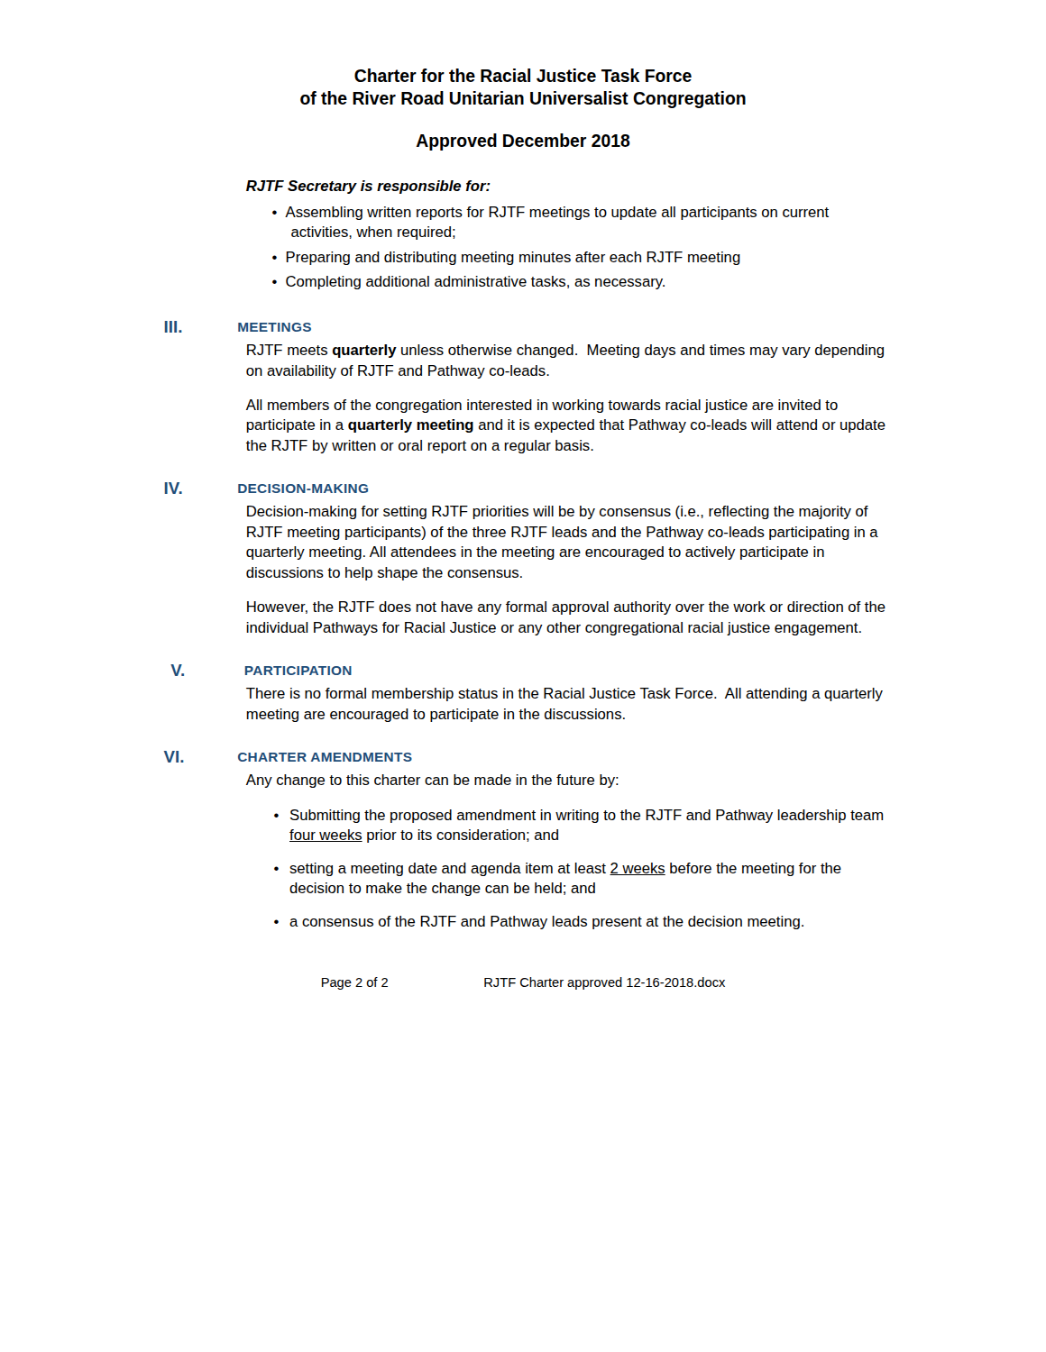Charter for the Racial Justice Task Force
of the River Road Unitarian Universalist Congregation
Approved December 2018
RJTF Secretary is responsible for:
Assembling written reports for RJTF meetings to update all participants on currentactivities, when required;
Preparing and distributing meeting minutes after each RJTF meeting
Completing additional administrative tasks, as necessary.
III.
MEETINGS
RJTF meets quarterly unless otherwise changed. Meeting days and times may vary depending on availability of RJTF and Pathway co-leads.
All members of the congregation interested in working towards racial justice are invited to participate in a quarterly meeting and it is expected that Pathway co-leads will attend or update the RJTF by written or oral report on a regular basis.
IV.
DECISION-MAKING
Decision-making for setting RJTF priorities will be by consensus (i.e., reflecting the majority of RJTF meeting participants) of the three RJTF leads and the Pathway co-leads participating in a quarterly meeting. All attendees in the meeting are encouraged to actively participate in discussions to help shape the consensus.
However, the RJTF does not have any formal approval authority over the work or direction of the individual Pathways for Racial Justice or any other congregational racial justice engagement.
V.
PARTICIPATION
There is no formal membership status in the Racial Justice Task Force. All attending a quarterly meeting are encouraged to participate in the discussions.
VI.
CHARTER AMENDMENTS
Any change to this charter can be made in the future by:
Submitting the proposed amendment in writing to the RJTF and Pathway leadership team four weeks prior to its consideration; and
setting a meeting date and agenda item at least 2 weeks before the meeting for the decision to make the change can be held; and
a consensus of the RJTF and Pathway leads present at the decision meeting.
Page 2 of 2 RJTF Charter approved 12-16-2018.docx